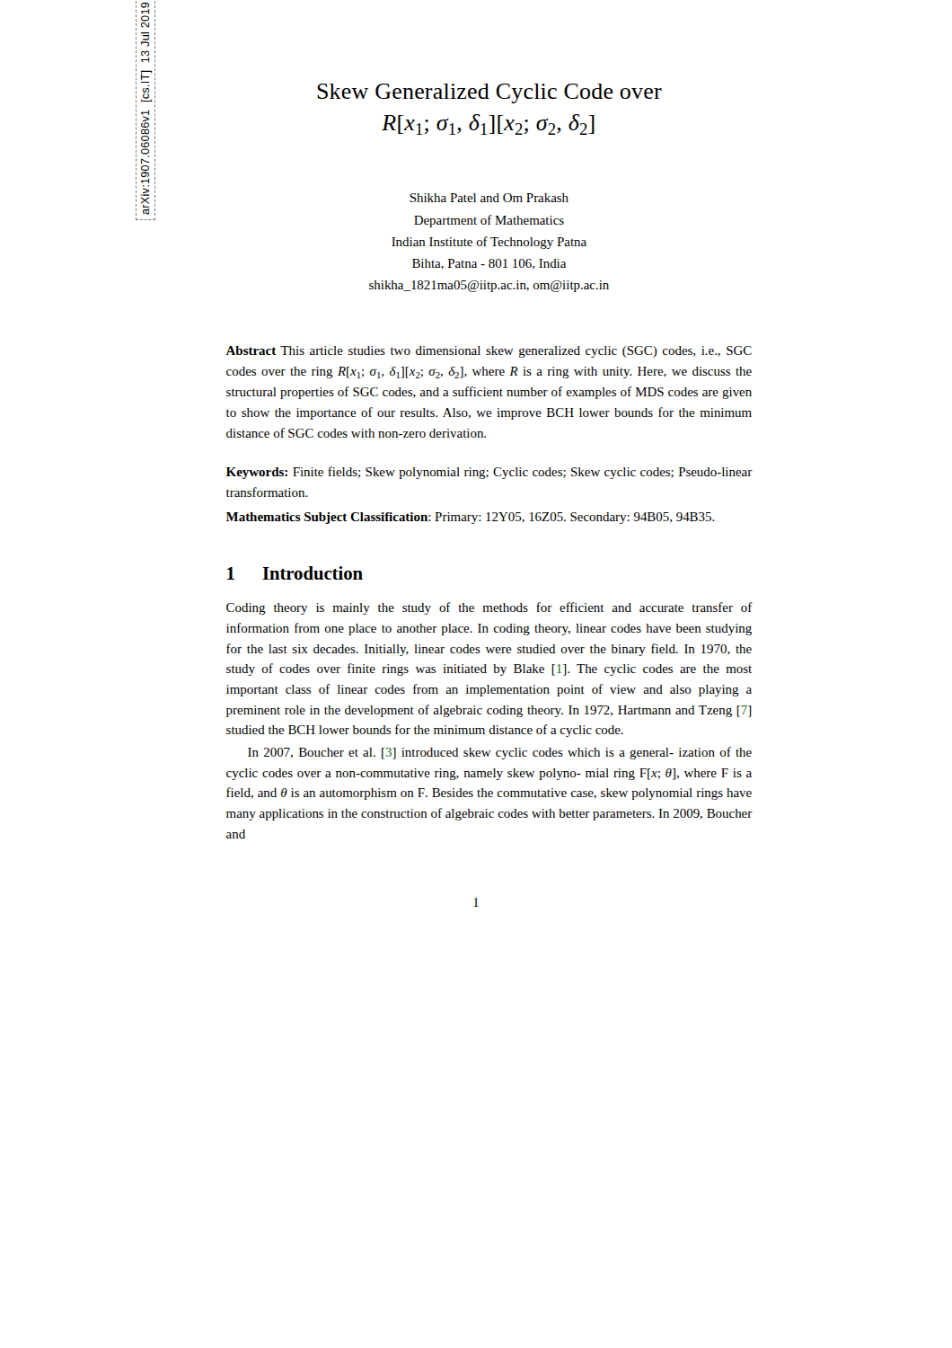arXiv:1907.06086v1 [cs.IT] 13 Jul 2019
Skew Generalized Cyclic Code over R[x1; σ1, δ1][x2; σ2, δ2]
Shikha Patel and Om Prakash
Department of Mathematics
Indian Institute of Technology Patna
Bihta, Patna - 801 106, India
shikha_1821ma05@iitp.ac.in, om@iitp.ac.in
Abstract This article studies two dimensional skew generalized cyclic (SGC) codes, i.e., SGC codes over the ring R[x1; σ1, δ1][x2; σ2, δ2], where R is a ring with unity. Here, we discuss the structural properties of SGC codes, and a sufficient number of examples of MDS codes are given to show the importance of our results. Also, we improve BCH lower bounds for the minimum distance of SGC codes with non-zero derivation.
Keywords: Finite fields; Skew polynomial ring; Cyclic codes; Skew cyclic codes; Pseudo-linear transformation.
Mathematics Subject Classification: Primary: 12Y05, 16Z05. Secondary: 94B05, 94B35.
1 Introduction
Coding theory is mainly the study of the methods for efficient and accurate transfer of information from one place to another place. In coding theory, linear codes have been studying for the last six decades. Initially, linear codes were studied over the binary field. In 1970, the study of codes over finite rings was initiated by Blake [1]. The cyclic codes are the most important class of linear codes from an implementation point of view and also playing a preminent role in the development of algebraic coding theory. In 1972, Hartmann and Tzeng [7] studied the BCH lower bounds for the minimum distance of a cyclic code.
In 2007, Boucher et al. [3] introduced skew cyclic codes which is a general- ization of the cyclic codes over a non-commutative ring, namely skew polyno- mial ring F[x; θ], where F is a field, and θ is an automorphism on F. Besides the commutative case, skew polynomial rings have many applications in the construction of algebraic codes with better parameters. In 2009, Boucher and
1